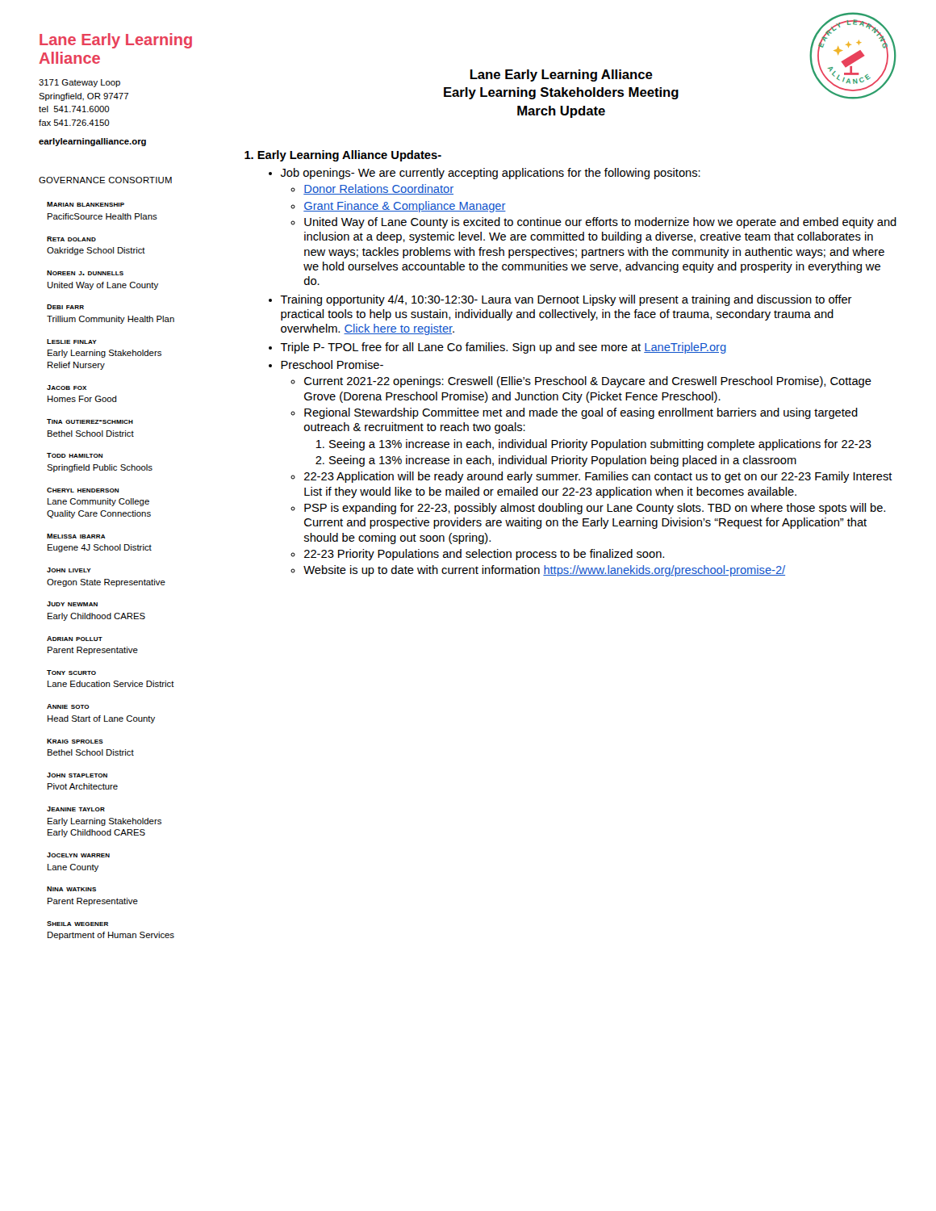Lane Early Learning Alliance
3171 Gateway Loop
Springfield, OR 97477
tel 541.741.6000
fax 541.726.4150
earlylearningalliance.org
GOVERNANCE CONSORTIUM
Marian Blankenship
PacificSource Health Plans
Reta Doland
Oakridge School District
Noreen J. Dunnells
United Way of Lane County
Debi Farr
Trillium Community Health Plan
Leslie Finlay
Early Learning Stakeholders
Relief Nursery
Jacob Fox
Homes For Good
Tina Gutierez-Schmich
Bethel School District
Todd Hamilton
Springfield Public Schools
Cheryl Henderson
Lane Community College
Quality Care Connections
Melissa Ibarra
Eugene 4J School District
John Lively
Oregon State Representative
Judy Newman
Early Childhood CARES
Adrian pollut
Parent Representative
Tony Scurto
Lane Education Service District
Annie Soto
Head Start of Lane County
Kraig Sproles
Bethel School District
John Stapleton
Pivot Architecture
Jeanine Taylor
Early Learning Stakeholders
Early Childhood CARES
Jocelyn Warren
Lane County
Nina Watkins
Parent Representative
Sheila Wegener
Department of Human Services
EARLY LEARNING ALLIANCE
Lane Early Learning Alliance
Early Learning Stakeholders Meeting
March Update
Early Learning Alliance Updates-
Job openings- We are currently accepting applications for the following positons:
Donor Relations Coordinator
Grant Finance & Compliance Manager
United Way of Lane County is excited to continue our efforts to modernize how we operate and embed equity and inclusion at a deep, systemic level. We are committed to building a diverse, creative team that collaborates in new ways; tackles problems with fresh perspectives; partners with the community in authentic ways; and where we hold ourselves accountable to the communities we serve, advancing equity and prosperity in everything we do.
Training opportunity 4/4, 10:30-12:30- Laura van Dernoot Lipsky will present a training and discussion to offer practical tools to help us sustain, individually and collectively, in the face of trauma, secondary trauma and overwhelm. Click here to register.
Triple P- TPOL free for all Lane Co families. Sign up and see more at LaneTripleP.org
Preschool Promise-
Current 2021-22 openings: Creswell (Ellie’s Preschool & Daycare and Creswell Preschool Promise), Cottage Grove (Dorena Preschool Promise) and Junction City (Picket Fence Preschool).
Regional Stewardship Committee met and made the goal of easing enrollment barriers and using targeted outreach & recruitment to reach two goals:
Seeing a 13% increase in each, individual Priority Population submitting complete applications for 22-23
Seeing a 13% increase in each, individual Priority Population being placed in a classroom
22-23 Application will be ready around early summer. Families can contact us to get on our 22-23 Family Interest List if they would like to be mailed or emailed our 22-23 application when it becomes available.
PSP is expanding for 22-23, possibly almost doubling our Lane County slots. TBD on where those spots will be. Current and prospective providers are waiting on the Early Learning Division’s “Request for Application” that should be coming out soon (spring).
22-23 Priority Populations and selection process to be finalized soon.
Website is up to date with current information https://www.lanekids.org/preschool-promise-2/